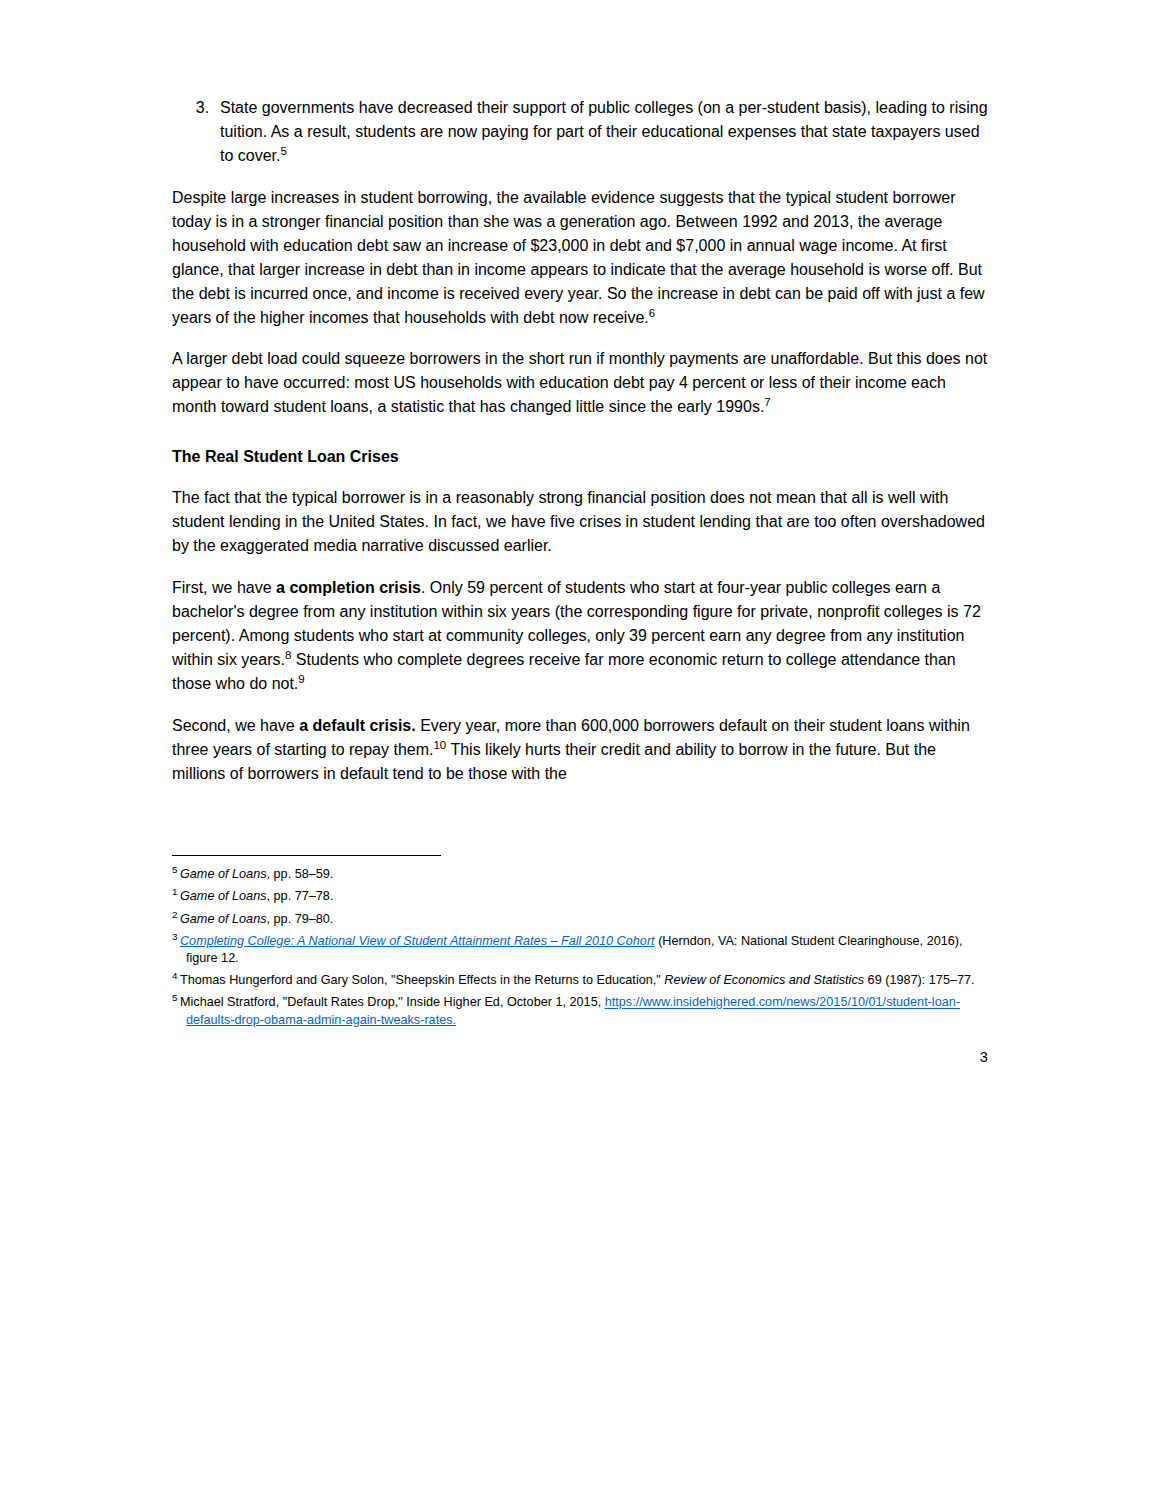State governments have decreased their support of public colleges (on a per-student basis), leading to rising tuition. As a result, students are now paying for part of their educational expenses that state taxpayers used to cover.5
Despite large increases in student borrowing, the available evidence suggests that the typical student borrower today is in a stronger financial position than she was a generation ago. Between 1992 and 2013, the average household with education debt saw an increase of $23,000 in debt and $7,000 in annual wage income. At first glance, that larger increase in debt than in income appears to indicate that the average household is worse off. But the debt is incurred once, and income is received every year. So the increase in debt can be paid off with just a few years of the higher incomes that households with debt now receive.6
A larger debt load could squeeze borrowers in the short run if monthly payments are unaffordable. But this does not appear to have occurred: most US households with education debt pay 4 percent or less of their income each month toward student loans, a statistic that has changed little since the early 1990s.7
The Real Student Loan Crises
The fact that the typical borrower is in a reasonably strong financial position does not mean that all is well with student lending in the United States. In fact, we have five crises in student lending that are too often overshadowed by the exaggerated media narrative discussed earlier.
First, we have a completion crisis. Only 59 percent of students who start at four-year public colleges earn a bachelor's degree from any institution within six years (the corresponding figure for private, nonprofit colleges is 72 percent). Among students who start at community colleges, only 39 percent earn any degree from any institution within six years.8 Students who complete degrees receive far more economic return to college attendance than those who do not.9
Second, we have a default crisis. Every year, more than 600,000 borrowers default on their student loans within three years of starting to repay them.10 This likely hurts their credit and ability to borrow in the future. But the millions of borrowers in default tend to be those with the
Game of Loans, pp. 58–59.
Game of Loans, pp. 77–78.
Game of Loans, pp. 79–80.
Completing College: A National View of Student Attainment Rates – Fall 2010 Cohort (Herndon, VA: National Student Clearinghouse, 2016), figure 12.
Thomas Hungerford and Gary Solon, "Sheepskin Effects in the Returns to Education," Review of Economics and Statistics 69 (1987): 175–77.
Michael Stratford, "Default Rates Drop," Inside Higher Ed, October 1, 2015, https://www.insidehighered.com/news/2015/10/01/student-loan-defaults-drop-obama-admin-again-tweaks-rates.
3